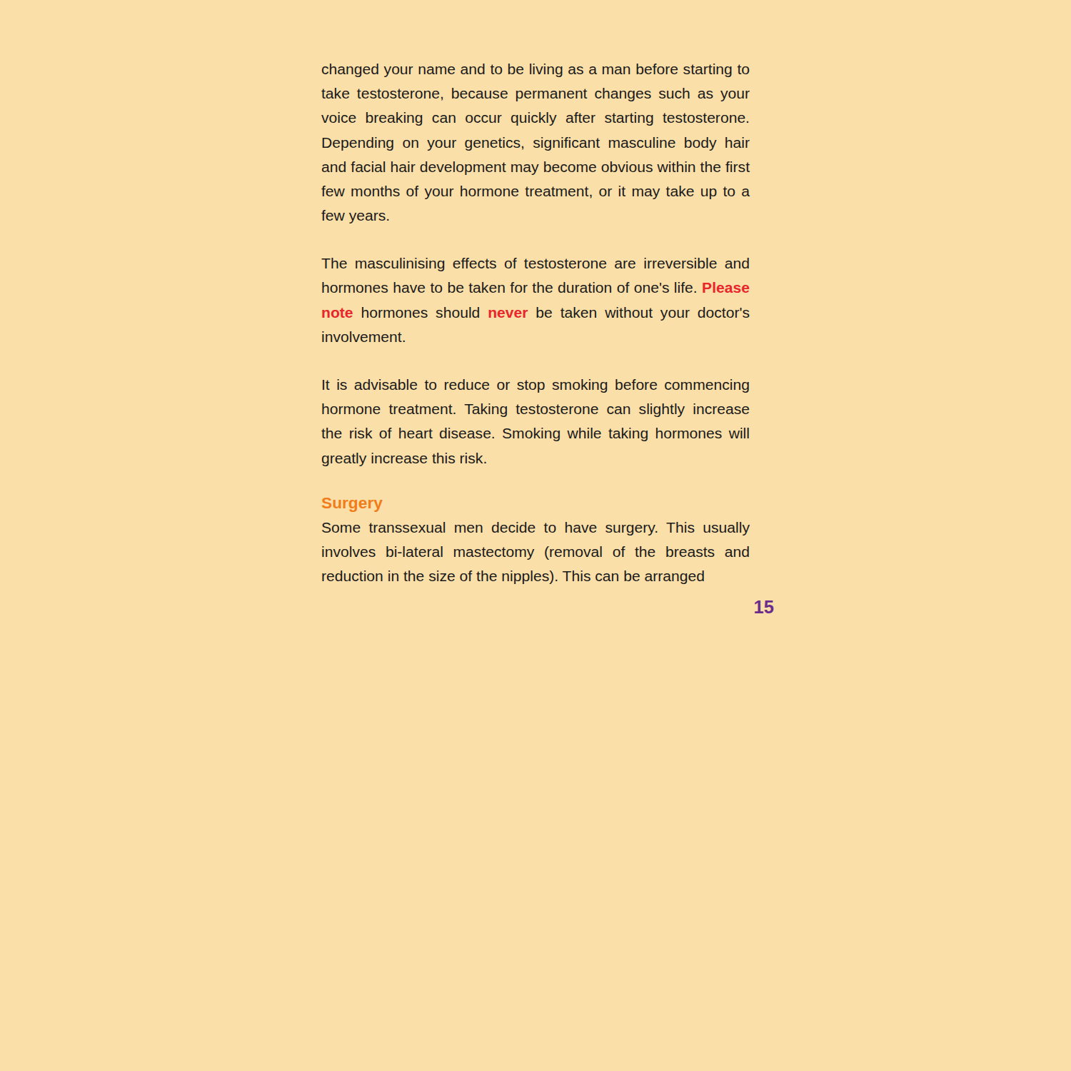changed your name and to be living as a man before starting to take testosterone, because permanent changes such as your voice breaking can occur quickly after starting testosterone. Depending on your genetics, significant masculine body hair and facial hair development may become obvious within the first few months of your hormone treatment, or it may take up to a few years.
The masculinising effects of testosterone are irreversible and hormones have to be taken for the duration of one's life. Please note hormones should never be taken without your doctor's involvement.
It is advisable to reduce or stop smoking before commencing hormone treatment. Taking testosterone can slightly increase the risk of heart disease. Smoking while taking hormones will greatly increase this risk.
Surgery
Some transsexual men decide to have surgery. This usually involves bi-lateral mastectomy (removal of the breasts and reduction in the size of the nipples). This can be arranged
15